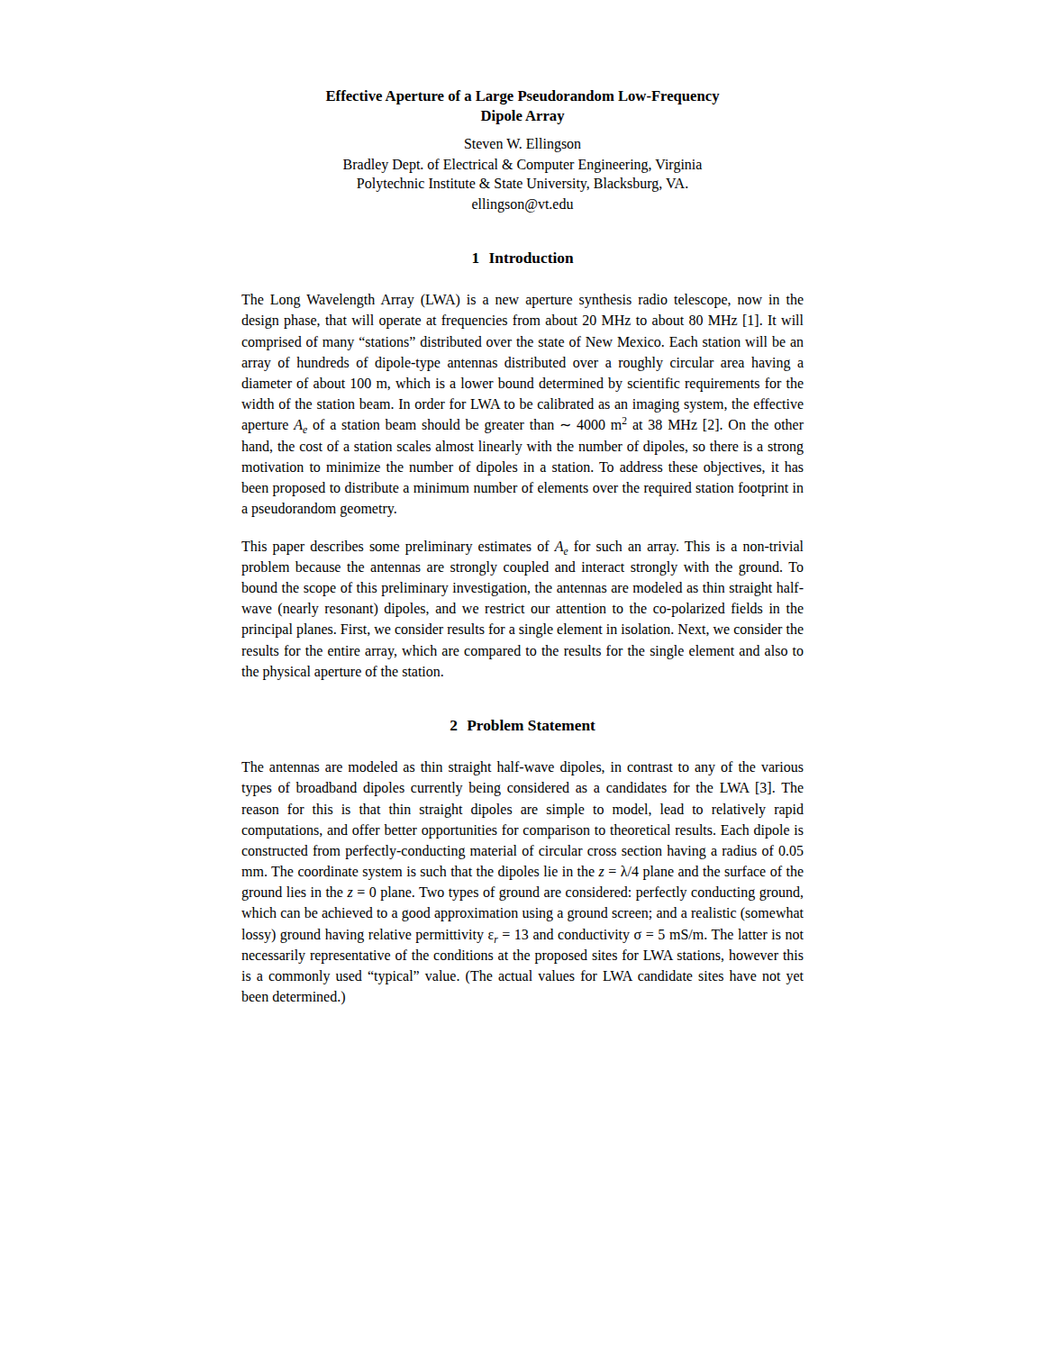Effective Aperture of a Large Pseudorandom Low-Frequency
Dipole Array
Steven W. Ellingson
Bradley Dept. of Electrical & Computer Engineering, Virginia
Polytechnic Institute & State University, Blacksburg, VA.
ellingson@vt.edu
1 Introduction
The Long Wavelength Array (LWA) is a new aperture synthesis radio telescope, now in the design phase, that will operate at frequencies from about 20 MHz to about 80 MHz [1]. It will comprised of many “stations” distributed over the state of New Mexico. Each station will be an array of hundreds of dipole-type antennas distributed over a roughly circular area having a diameter of about 100 m, which is a lower bound determined by scientific requirements for the width of the station beam. In order for LWA to be calibrated as an imaging system, the effective aperture Ae of a station beam should be greater than ∼ 4000 m2 at 38 MHz [2]. On the other hand, the cost of a station scales almost linearly with the number of dipoles, so there is a strong motivation to minimize the number of dipoles in a station. To address these objectives, it has been proposed to distribute a minimum number of elements over the required station footprint in a pseudorandom geometry.
This paper describes some preliminary estimates of Ae for such an array. This is a non-trivial problem because the antennas are strongly coupled and interact strongly with the ground. To bound the scope of this preliminary investigation, the antennas are modeled as thin straight half-wave (nearly resonant) dipoles, and we restrict our attention to the co-polarized fields in the principal planes. First, we consider results for a single element in isolation. Next, we consider the results for the entire array, which are compared to the results for the single element and also to the physical aperture of the station.
2 Problem Statement
The antennas are modeled as thin straight half-wave dipoles, in contrast to any of the various types of broadband dipoles currently being considered as a candidates for the LWA [3]. The reason for this is that thin straight dipoles are simple to model, lead to relatively rapid computations, and offer better opportunities for comparison to theoretical results. Each dipole is constructed from perfectly-conducting material of circular cross section having a radius of 0.05 mm. The coordinate system is such that the dipoles lie in the z = λ/4 plane and the surface of the ground lies in the z = 0 plane. Two types of ground are considered: perfectly conducting ground, which can be achieved to a good approximation using a ground screen; and a realistic (somewhat lossy) ground having relative permittivity εr = 13 and conductivity σ = 5 mS/m. The latter is not necessarily representative of the conditions at the proposed sites for LWA stations, however this is a commonly used “typical” value. (The actual values for LWA candidate sites have not yet been determined.)